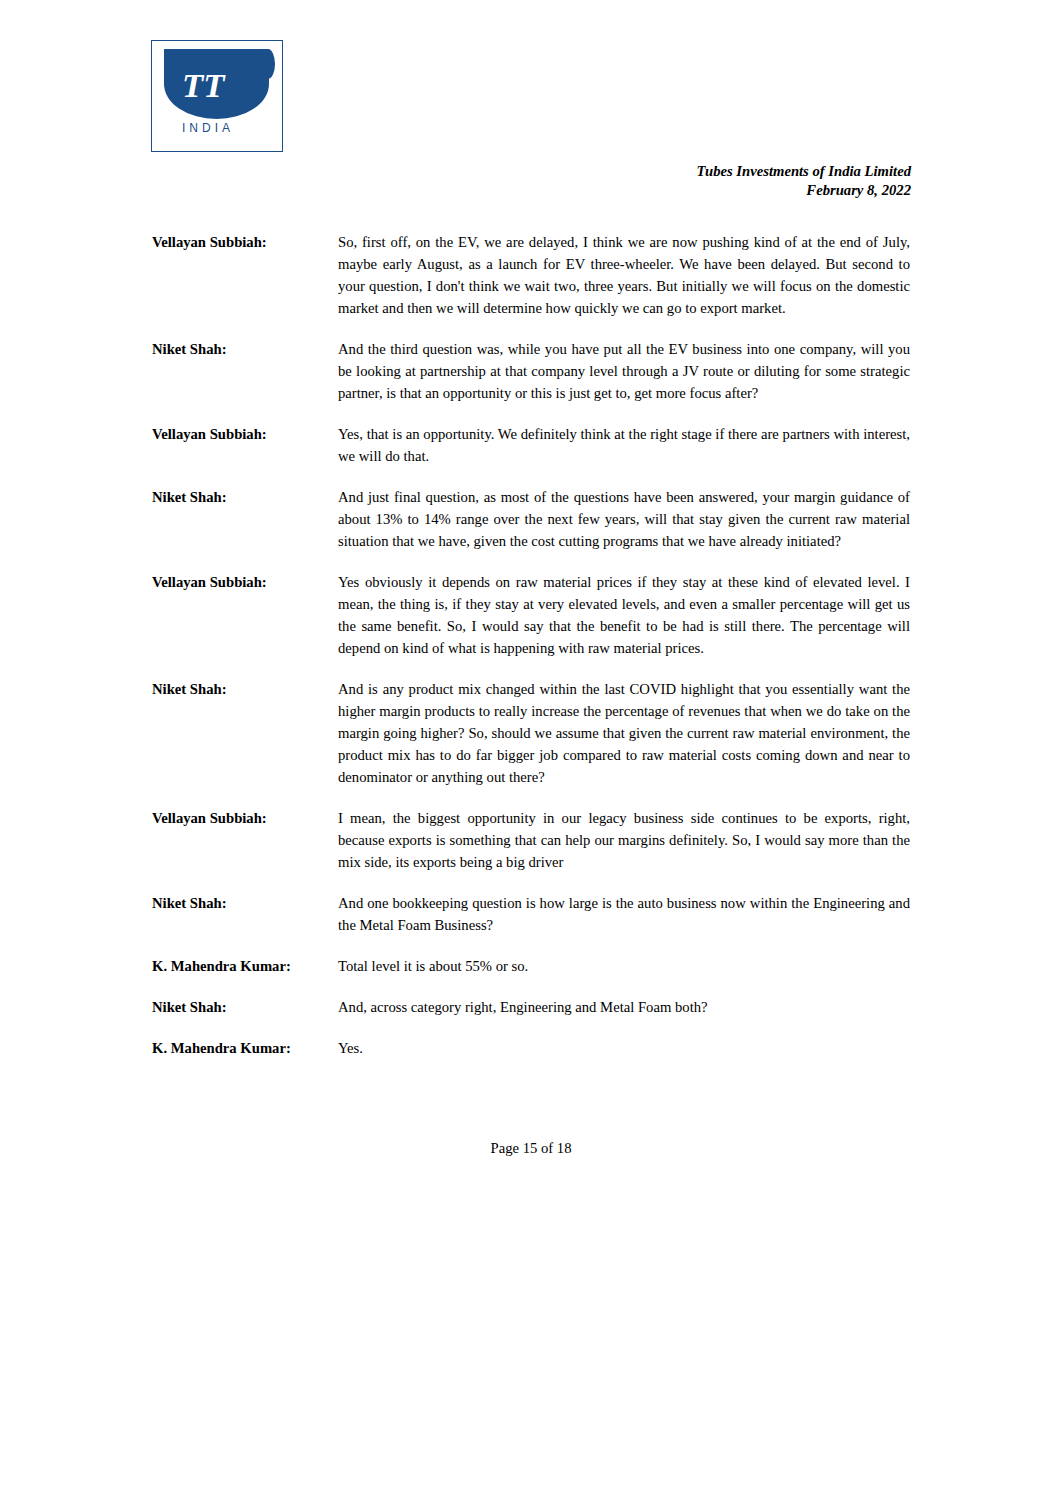TT
INDIA
Tubes Investments of India Limited
February 8, 2022
| Vellayan Subbiah: | So, first off, on the EV, we are delayed, I think we are now pushing kind of at the end of July, maybe early August, as a launch for EV three-wheeler. We have been delayed. But second to your question, I don't think we wait two, three years. But initially we will focus on the domestic market and then we will determine how quickly we can go to export market. |
| Niket Shah: | And the third question was, while you have put all the EV business into one company, will you be looking at partnership at that company level through a JV route or diluting for some strategic partner, is that an opportunity or this is just get to, get more focus after? |
| Vellayan Subbiah: | Yes, that is an opportunity. We definitely think at the right stage if there are partners with interest, we will do that. |
| Niket Shah: | And just final question, as most of the questions have been answered, your margin guidance of about 13% to 14% range over the next few years, will that stay given the current raw material situation that we have, given the cost cutting programs that we have already initiated? |
| Vellayan Subbiah: | Yes obviously it depends on raw material prices if they stay at these kind of elevated level. I mean, the thing is, if they stay at very elevated levels, and even a smaller percentage will get us the same benefit. So, I would say that the benefit to be had is still there. The percentage will depend on kind of what is happening with raw material prices. |
| Niket Shah: | And is any product mix changed within the last COVID highlight that you essentially want the higher margin products to really increase the percentage of revenues that when we do take on the margin going higher? So, should we assume that given the current raw material environment, the product mix has to do far bigger job compared to raw material costs coming down and near to denominator or anything out there? |
| Vellayan Subbiah: | I mean, the biggest opportunity in our legacy business side continues to be exports, right, because exports is something that can help our margins definitely. So, I would say more than the mix side, its exports being a big driver |
| Niket Shah: | And one bookkeeping question is how large is the auto business now within the Engineering and the Metal Foam Business? |
| K. Mahendra Kumar: | Total level it is about 55% or so. |
| Niket Shah: | And, across category right, Engineering and Metal Foam both? |
| K. Mahendra Kumar: | Yes. |
Page 15 of 18